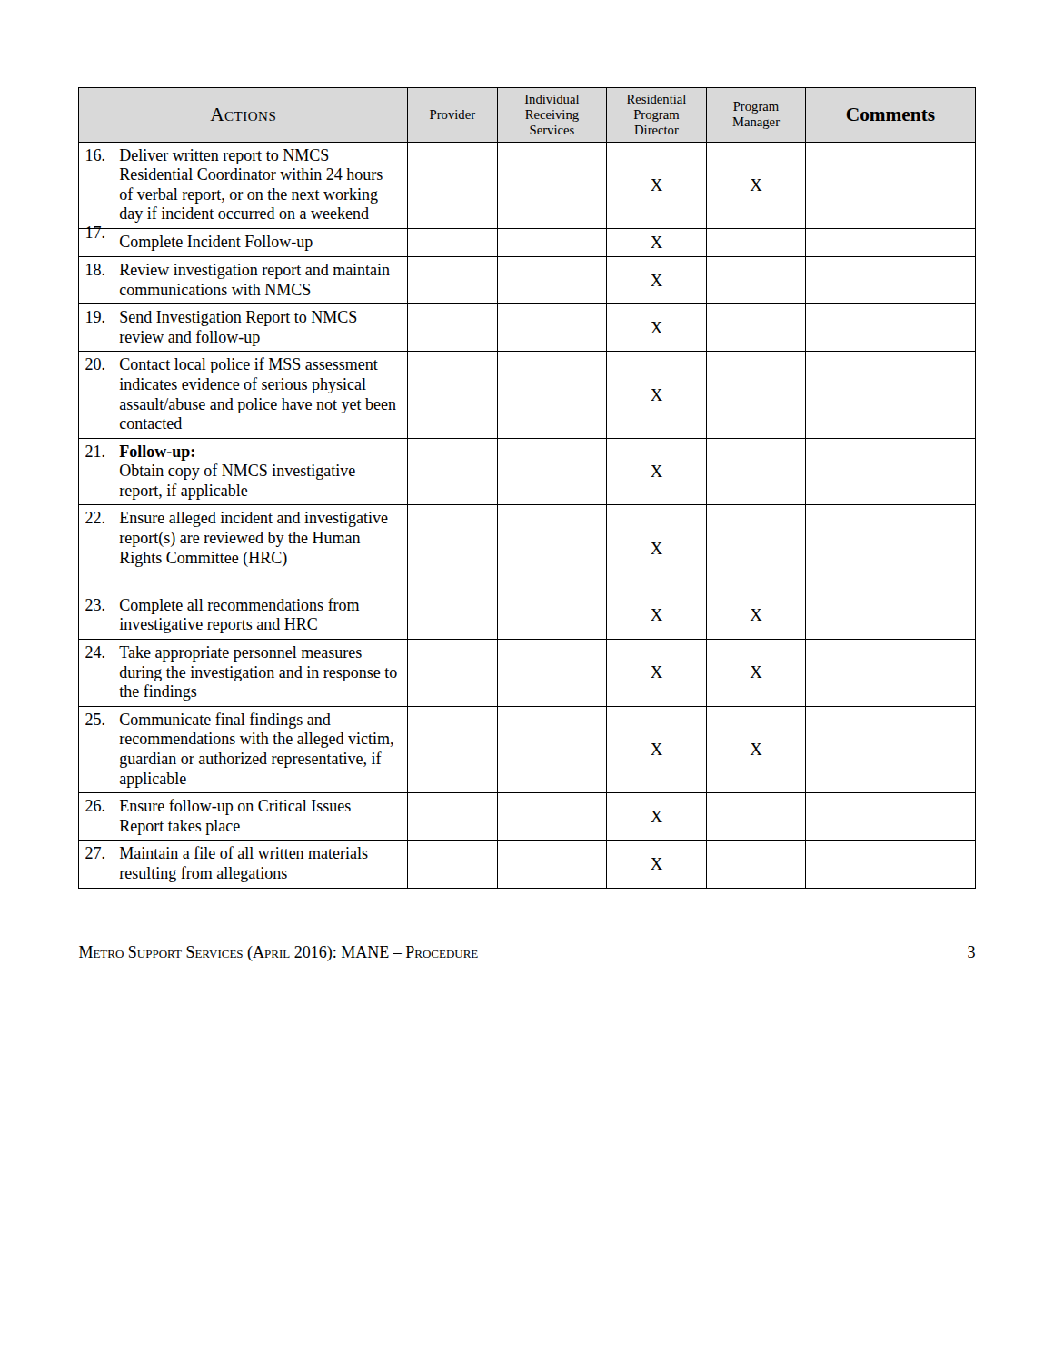| Actions | Provider | Individual Receiving Services | Residential Program Director | Program Manager | Comments |
| --- | --- | --- | --- | --- | --- |
| 16. Deliver written report to NMCS Residential Coordinator within 24 hours of verbal report, or on the next working day if incident occurred on a weekend | | | X | X | |
| 17. Complete Incident Follow-up | | | X | | |
| 18. Review investigation report and maintain communications with NMCS | | | X | | |
| 19. Send Investigation Report to NMCS review and follow-up | | | X | | |
| 20. Contact local police if MSS assessment indicates evidence of serious physical assault/abuse and police have not yet been contacted | | | X | | |
| 21. Follow-up: Obtain copy of NMCS investigative report, if applicable | | | X | | |
| 22. Ensure alleged incident and investigative report(s) are reviewed by the Human Rights Committee (HRC) | | | X | | |
| 23. Complete all recommendations from investigative reports and HRC | | | X | X | |
| 24. Take appropriate personnel measures during the investigation and in response to the findings | | | X | X | |
| 25. Communicate final findings and recommendations with the alleged victim, guardian or authorized representative, if applicable | | | X | X | |
| 26. Ensure follow-up on Critical Issues Report takes place | | | X | | |
| 27. Maintain a file of all written materials resulting from allegations | | | X | | |
Metro Support Services (April 2016): MANE – Procedure 3